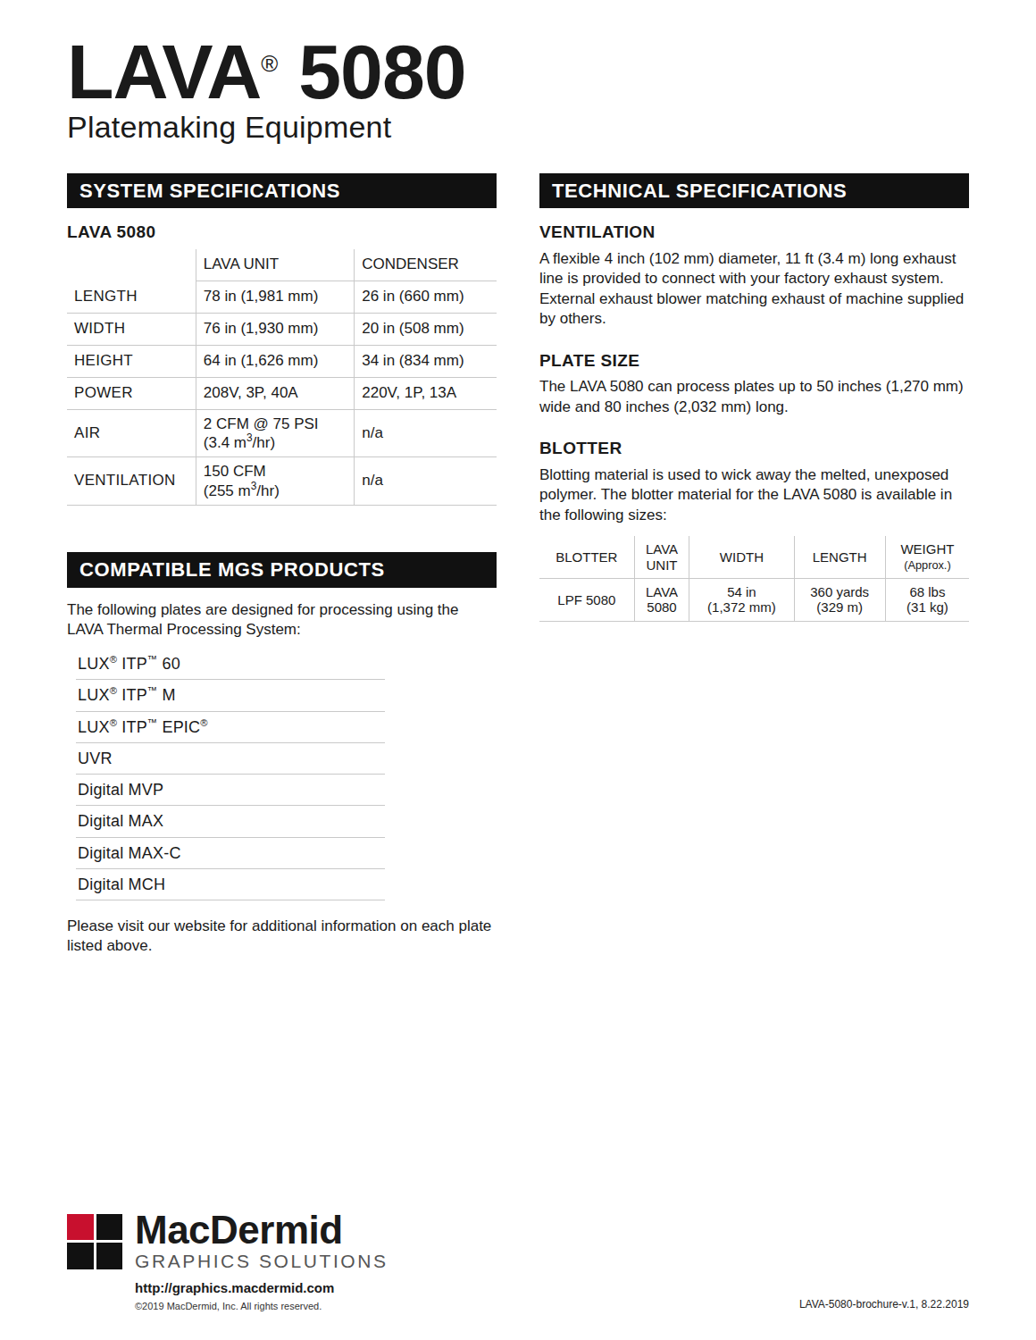LAVA® 5080
Platemaking Equipment
SYSTEM SPECIFICATIONS
LAVA 5080
| | LAVA UNIT | CONDENSER |
| --- | --- | --- |
| LENGTH | 78 in (1,981 mm) | 26 in (660 mm) |
| WIDTH | 76 in (1,930 mm) | 20 in (508 mm) |
| HEIGHT | 64 in (1,626 mm) | 34 in (834 mm) |
| POWER | 208V, 3P, 40A | 220V, 1P, 13A |
| AIR | 2 CFM @ 75 PSI (3.4 m 3 /hr) | n/a |
| VENTILATION | 150 CFM (255 m 3 /hr) | n/a |
COMPATIBLE MGS PRODUCTS
The following plates are designed for processing using the LAVA Thermal Processing System:
LUX® ITP™ 60
LUX® ITP™ M
LUX® ITP™ EPIC®
UVR
Digital MVP
Digital MAX
Digital MAX-C
Digital MCH
Please visit our website for additional information on each plate listed above.
TECHNICAL SPECIFICATIONS
VENTILATION
A flexible 4 inch (102 mm) diameter, 11 ft (3.4 m) long exhaust line is provided to connect with your factory exhaust system. External exhaust blower matching exhaust of machine supplied by others.
PLATE SIZE
The LAVA 5080 can process plates up to 50 inches (1,270 mm) wide and 80 inches (2,032 mm) long.
BLOTTER
Blotting material is used to wick away the melted, unexposed polymer. The blotter material for the LAVA 5080 is available in the following sizes:
| BLOTTER | LAVA UNIT | WIDTH | LENGTH | WEIGHT (Approx.) |
| --- | --- | --- | --- | --- |
| LPF 5080 | LAVA 5080 | 54 in (1,372 mm) | 360 yards (329 m) | 68 lbs (31 kg) |
MacDermid
GRAPHICS SOLUTIONS
http://graphics.macdermid.com
©2019 MacDermid, Inc. All rights reserved.
LAVA-5080-brochure-v.1, 8.22.2019